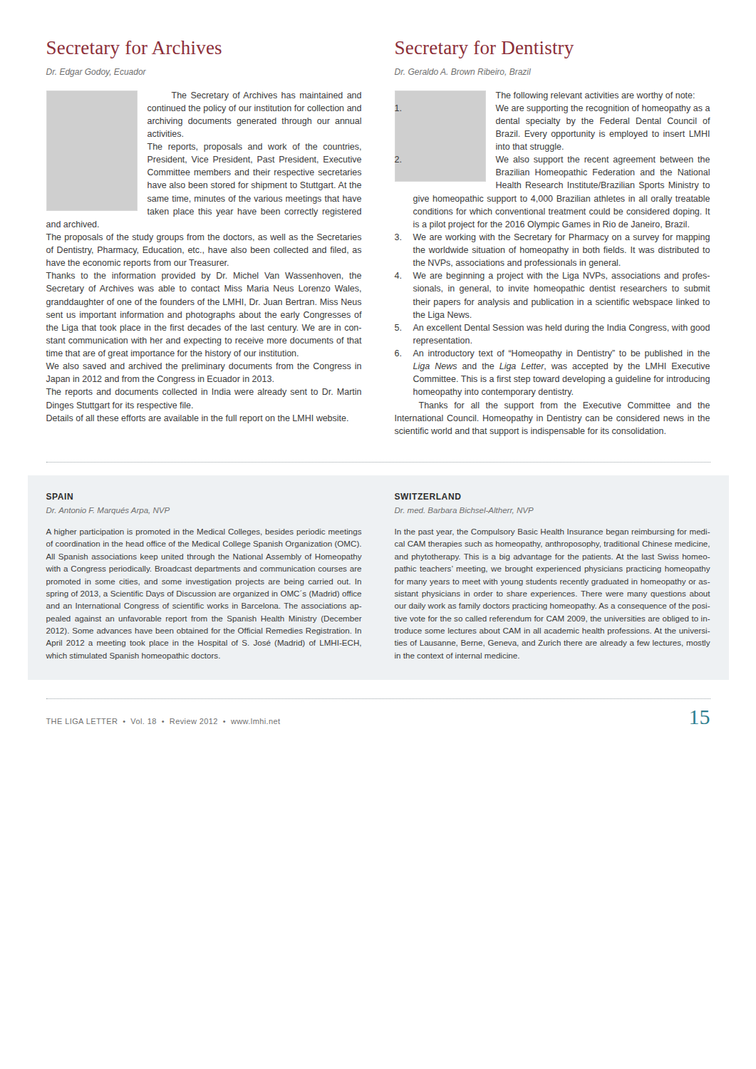Secretary for Archives
Dr. Edgar Godoy, Ecuador
The Secretary of Archives has maintained and continued the policy of our institution for collection and archiving documents generated through our annual activities.
The reports, proposals and work of the countries, President, Vice President, Past President, Executive Committee members and their respective secretaries have also been stored for shipment to Stuttgart. At the same time, minutes of the various meetings that have taken place this year have been correctly registered and archived.
The proposals of the study groups from the doctors, as well as the Secretaries of Dentistry, Pharmacy, Education, etc., have also been collected and filed, as have the economic reports from our Treasurer.
Thanks to the information provided by Dr. Michel Van Wassenhoven, the Secretary of Archives was able to contact Miss Maria Neus Lorenzo Wales, granddaughter of one of the founders of the LMHI, Dr. Juan Bertran. Miss Neus sent us important information and photographs about the early Congresses of the Liga that took place in the first decades of the last century. We are in constant communication with her and expecting to receive more documents of that time that are of great importance for the history of our institution.
We also saved and archived the preliminary documents from the Congress in Japan in 2012 and from the Congress in Ecuador in 2013.
The reports and documents collected in India were already sent to Dr. Martin Dinges Stuttgart for its respective file.
Details of all these efforts are available in the full report on the LMHI website.
Secretary for Dentistry
Dr. Geraldo A. Brown Ribeiro, Brazil
The following relevant activities are worthy of note:
We are supporting the recognition of homeopathy as a dental specialty by the Federal Dental Council of Brazil. Every opportunity is employed to insert LMHI into that struggle.
We also support the recent agreement between the Brazilian Homeopathic Federation and the National Health Research Institute/Brazilian Sports Ministry to give homeopathic support to 4,000 Brazilian athletes in all orally treatable conditions for which conventional treatment could be considered doping. It is a pilot project for the 2016 Olympic Games in Rio de Janeiro, Brazil.
We are working with the Secretary for Pharmacy on a survey for mapping the worldwide situation of homeopathy in both fields. It was distributed to the NVPs, associations and professionals in general.
We are beginning a project with the Liga NVPs, associations and professionals, in general, to invite homeopathic dentist researchers to submit their papers for analysis and publication in a scientific webspace linked to the Liga News.
An excellent Dental Session was held during the India Congress, with good representation.
An introductory text of “Homeopathy in Dentistry” to be published in the Liga News and the Liga Letter, was accepted by the LMHI Executive Committee. This is a first step toward developing a guideline for introducing homeopathy into contemporary dentistry.
Thanks for all the support from the Executive Committee and the International Council. Homeopathy in Dentistry can be considered news in the scientific world and that support is indispensable for its consolidation.
SPAIN
Dr. Antonio F. Marqués Arpa, NVP
A higher participation is promoted in the Medical Colleges, besides periodic meetings of coordination in the head office of the Medical College Spanish Organization (OMC). All Spanish associations keep united through the National Assembly of Homeopathy with a Congress periodically. Broadcast departments and communication courses are promoted in some cities, and some investigation projects are being carried out. In spring of 2013, a Scientific Days of Discussion are organized in OMC´s (Madrid) office and an International Congress of scientific works in Barcelona. The associations appealed against an unfavorable report from the Spanish Health Ministry (December 2012). Some advances have been obtained for the Official Remedies Registration. In April 2012 a meeting took place in the Hospital of S. José (Madrid) of LMHI-ECH, which stimulated Spanish homeopathic doctors.
SWITZERLAND
Dr. med. Barbara Bichsel-Altherr, NVP
In the past year, the Compulsory Basic Health Insurance began reimbursing for medical CAM therapies such as homeopathy, anthroposophy, traditional Chinese medicine, and phytotherapy. This is a big advantage for the patients. At the last Swiss homeopathic teachers’ meeting, we brought experienced physicians practicing homeopathy for many years to meet with young students recently graduated in homeopathy or assistant physicians in order to share experiences. There were many questions about our daily work as family doctors practicing homeopathy. As a consequence of the positive vote for the so called referendum for CAM 2009, the universities are obliged to introduce some lectures about CAM in all academic health professions. At the universities of Lausanne, Berne, Geneva, and Zurich there are already a few lectures, mostly in the context of internal medicine.
THE LIGA LETTER • Vol. 18 • Review 2012 • www.lmhi.net
15